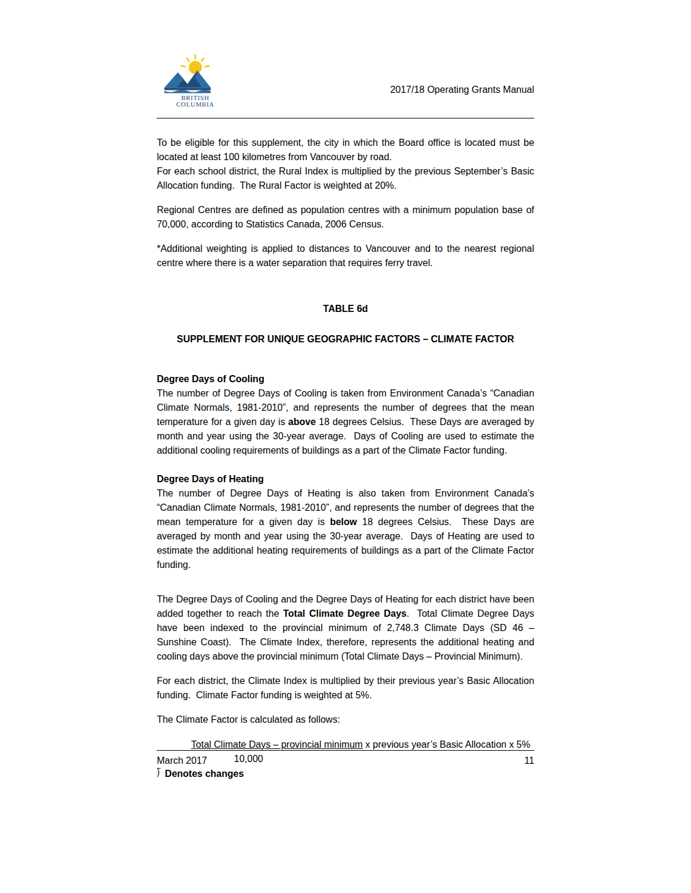BRITISH COLUMBIA
2017/18 Operating Grants Manual
To be eligible for this supplement, the city in which the Board office is located must be located at least 100 kilometres from Vancouver by road.
For each school district, the Rural Index is multiplied by the previous September’s Basic Allocation funding. The Rural Factor is weighted at 20%.
Regional Centres are defined as population centres with a minimum population base of 70,000, according to Statistics Canada, 2006 Census.
*Additional weighting is applied to distances to Vancouver and to the nearest regional centre where there is a water separation that requires ferry travel.
TABLE 6d
SUPPLEMENT FOR UNIQUE GEOGRAPHIC FACTORS – CLIMATE FACTOR
Degree Days of Cooling
The number of Degree Days of Cooling is taken from Environment Canada’s “Canadian Climate Normals, 1981-2010”, and represents the number of degrees that the mean temperature for a given day is above 18 degrees Celsius. These Days are averaged by month and year using the 30-year average. Days of Cooling are used to estimate the additional cooling requirements of buildings as a part of the Climate Factor funding.
Degree Days of Heating
The number of Degree Days of Heating is also taken from Environment Canada’s “Canadian Climate Normals, 1981-2010”, and represents the number of degrees that the mean temperature for a given day is below 18 degrees Celsius. These Days are averaged by month and year using the 30-year average. Days of Heating are used to estimate the additional heating requirements of buildings as a part of the Climate Factor funding.
The Degree Days of Cooling and the Degree Days of Heating for each district have been added together to reach the Total Climate Degree Days. Total Climate Degree Days have been indexed to the provincial minimum of 2,748.3 Climate Days (SD 46 – Sunshine Coast). The Climate Index, therefore, represents the additional heating and cooling days above the provincial minimum (Total Climate Days – Provincial Minimum).
For each district, the Climate Index is multiplied by their previous year’s Basic Allocation funding. Climate Factor funding is weighted at 5%.
The Climate Factor is calculated as follows:
Total Climate Days – provincial minimum x previous year’s Basic Allocation x 5% 10,000
March 2017
⟌Denotes changes
11